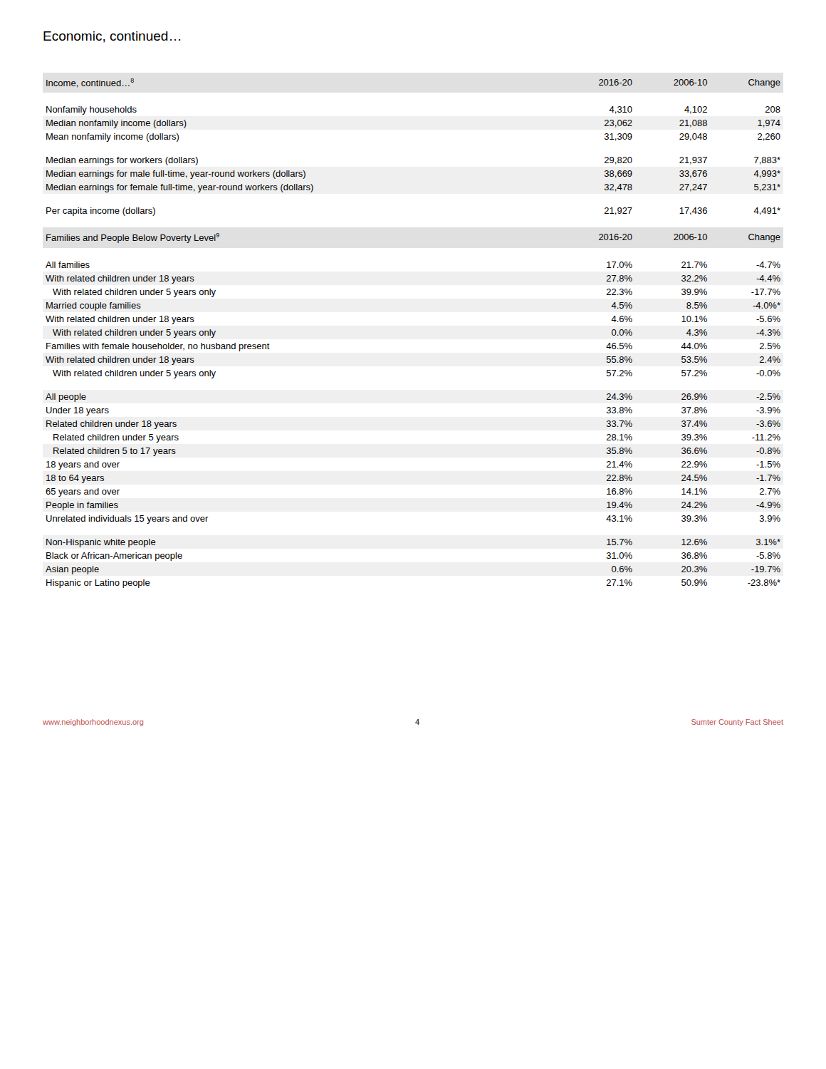Economic, continued…
| Income, continued… 8 | 2016-20 | 2006-10 | Change |
| Nonfamily households | 4,310 | 4,102 | 208 |
| Median nonfamily income (dollars) | 23,062 | 21,088 | 1,974 |
| Mean nonfamily income (dollars) | 31,309 | 29,048 | 2,260 |
| Median earnings for workers (dollars) | 29,820 | 21,937 | 7,883* |
| Median earnings for male full-time, year-round workers (dollars) | 38,669 | 33,676 | 4,993* |
| Median earnings for female full-time, year-round workers (dollars) | 32,478 | 27,247 | 5,231* |
| Per capita income (dollars) | 21,927 | 17,436 | 4,491* |
| Families and People Below Poverty Level 9 | 2016-20 | 2006-10 | Change |
| All families | 17.0% | 21.7% | -4.7% |
| With related children under 18 years | 27.8% | 32.2% | -4.4% |
| With related children under 5 years only | 22.3% | 39.9% | -17.7% |
| Married couple families | 4.5% | 8.5% | -4.0%* |
| With related children under 18 years | 4.6% | 10.1% | -5.6% |
| With related children under 5 years only | 0.0% | 4.3% | -4.3% |
| Families with female householder, no husband present | 46.5% | 44.0% | 2.5% |
| With related children under 18 years | 55.8% | 53.5% | 2.4% |
| With related children under 5 years only | 57.2% | 57.2% | -0.0% |
| All people | 24.3% | 26.9% | -2.5% |
| Under 18 years | 33.8% | 37.8% | -3.9% |
| Related children under 18 years | 33.7% | 37.4% | -3.6% |
| Related children under 5 years | 28.1% | 39.3% | -11.2% |
| Related children 5 to 17 years | 35.8% | 36.6% | -0.8% |
| 18 years and over | 21.4% | 22.9% | -1.5% |
| 18 to 64 years | 22.8% | 24.5% | -1.7% |
| 65 years and over | 16.8% | 14.1% | 2.7% |
| People in families | 19.4% | 24.2% | -4.9% |
| Unrelated individuals 15 years and over | 43.1% | 39.3% | 3.9% |
| Non-Hispanic white people | 15.7% | 12.6% | 3.1%* |
| Black or African-American people | 31.0% | 36.8% | -5.8% |
| Asian people | 0.6% | 20.3% | -19.7% |
| Hispanic or Latino people | 27.1% | 50.9% | -23.8%* |
www.neighborhoodnexus.org
4
Sumter County Fact Sheet